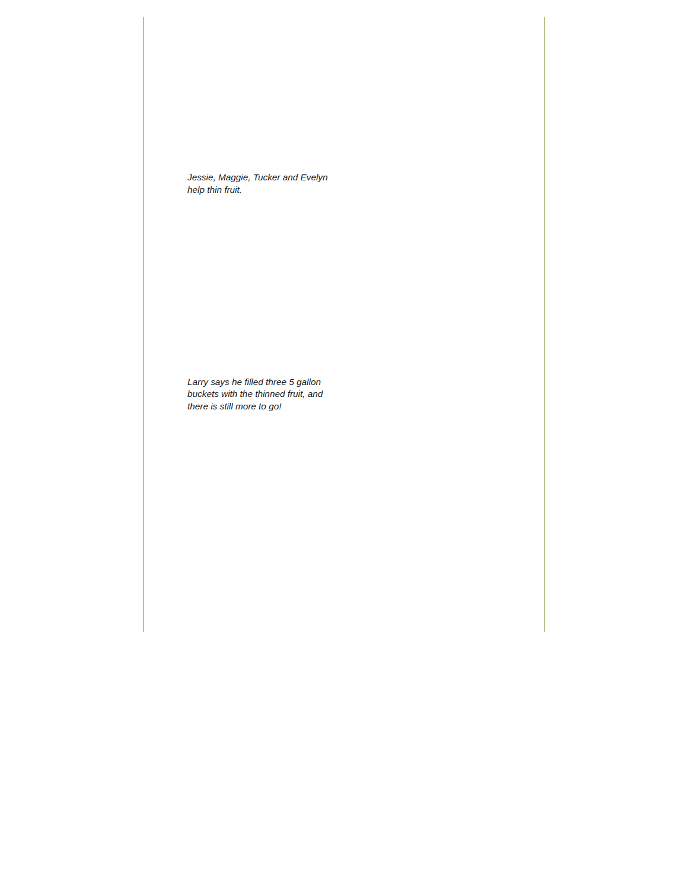Jessie, Maggie, Tucker and Evelyn help thin fruit.
Larry says he filled three 5 gallon buckets with the thinned fruit, and there is still more to go!